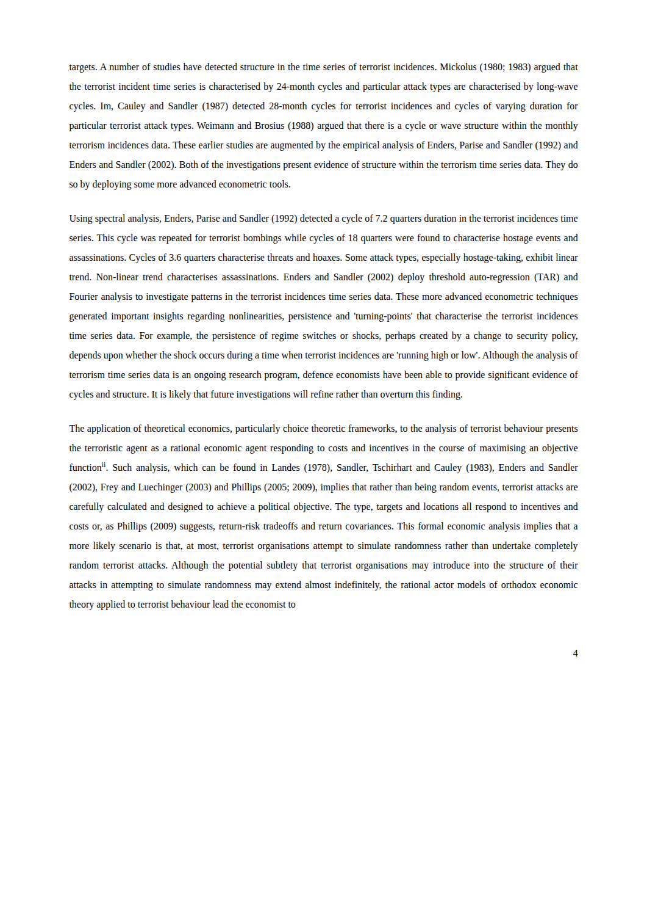targets. A number of studies have detected structure in the time series of terrorist incidences. Mickolus (1980; 1983) argued that the terrorist incident time series is characterised by 24-month cycles and particular attack types are characterised by long-wave cycles. Im, Cauley and Sandler (1987) detected 28-month cycles for terrorist incidences and cycles of varying duration for particular terrorist attack types. Weimann and Brosius (1988) argued that there is a cycle or wave structure within the monthly terrorism incidences data. These earlier studies are augmented by the empirical analysis of Enders, Parise and Sandler (1992) and Enders and Sandler (2002). Both of the investigations present evidence of structure within the terrorism time series data. They do so by deploying some more advanced econometric tools.
Using spectral analysis, Enders, Parise and Sandler (1992) detected a cycle of 7.2 quarters duration in the terrorist incidences time series. This cycle was repeated for terrorist bombings while cycles of 18 quarters were found to characterise hostage events and assassinations. Cycles of 3.6 quarters characterise threats and hoaxes. Some attack types, especially hostage-taking, exhibit linear trend. Non-linear trend characterises assassinations. Enders and Sandler (2002) deploy threshold auto-regression (TAR) and Fourier analysis to investigate patterns in the terrorist incidences time series data. These more advanced econometric techniques generated important insights regarding nonlinearities, persistence and 'turning-points' that characterise the terrorist incidences time series data. For example, the persistence of regime switches or shocks, perhaps created by a change to security policy, depends upon whether the shock occurs during a time when terrorist incidences are 'running high or low'. Although the analysis of terrorism time series data is an ongoing research program, defence economists have been able to provide significant evidence of cycles and structure. It is likely that future investigations will refine rather than overturn this finding.
The application of theoretical economics, particularly choice theoretic frameworks, to the analysis of terrorist behaviour presents the terroristic agent as a rational economic agent responding to costs and incentives in the course of maximising an objective functionii. Such analysis, which can be found in Landes (1978), Sandler, Tschirhart and Cauley (1983), Enders and Sandler (2002), Frey and Luechinger (2003) and Phillips (2005; 2009), implies that rather than being random events, terrorist attacks are carefully calculated and designed to achieve a political objective. The type, targets and locations all respond to incentives and costs or, as Phillips (2009) suggests, return-risk tradeoffs and return covariances. This formal economic analysis implies that a more likely scenario is that, at most, terrorist organisations attempt to simulate randomness rather than undertake completely random terrorist attacks. Although the potential subtlety that terrorist organisations may introduce into the structure of their attacks in attempting to simulate randomness may extend almost indefinitely, the rational actor models of orthodox economic theory applied to terrorist behaviour lead the economist to
4